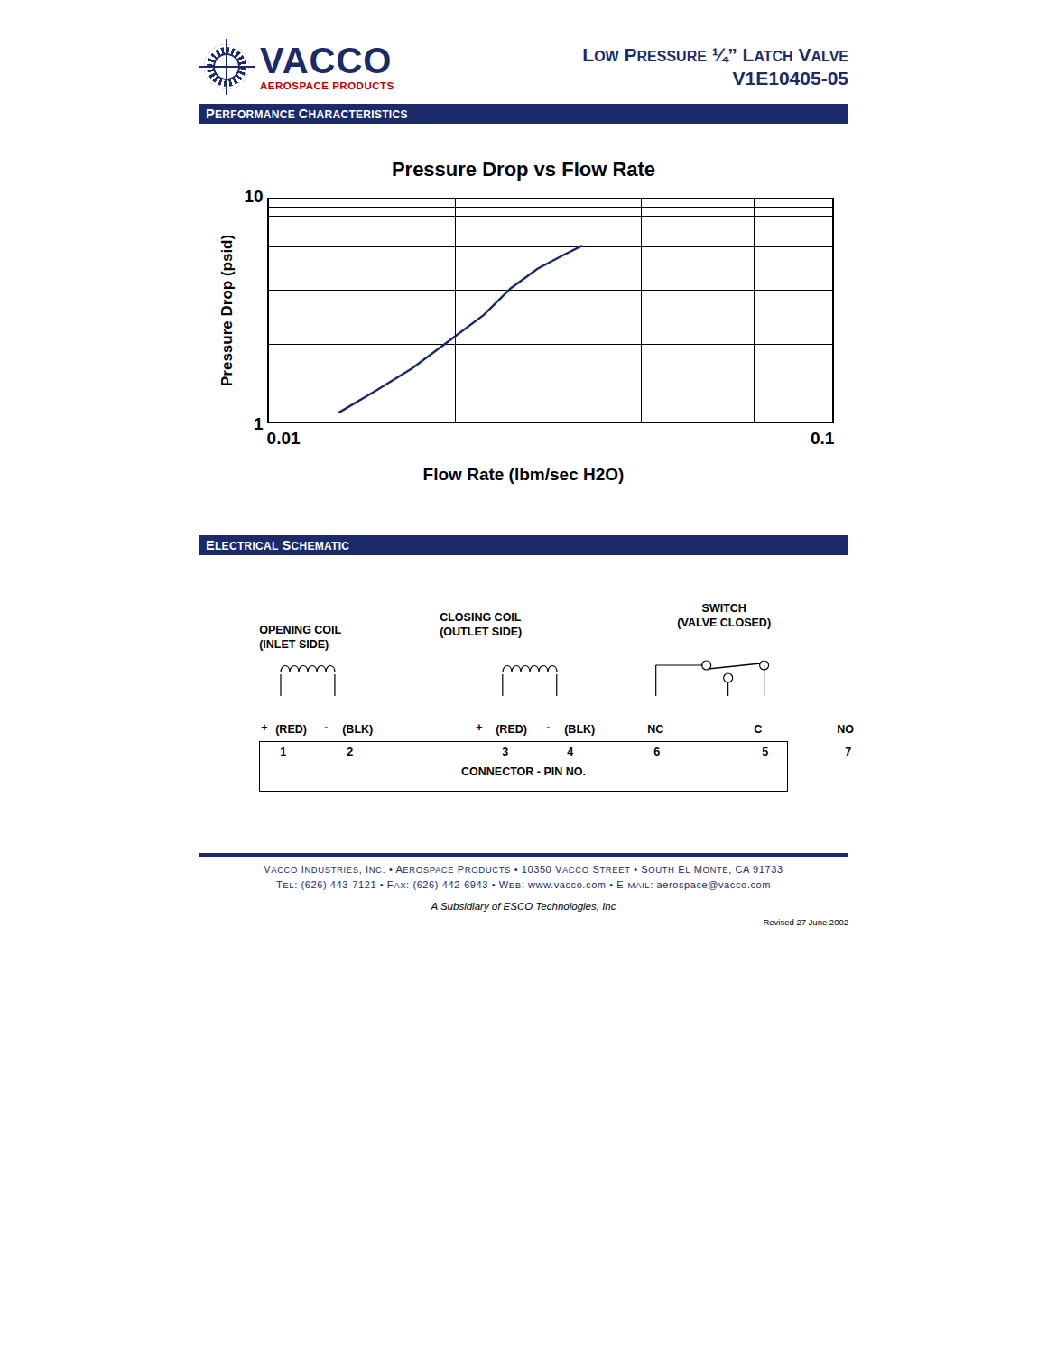VACCO
AEROSPACE PRODUCTS
LOW PRESSURE ¼” LATCH VALVE
V1E10405-05
PERFORMANCE CHARACTERISTICS
Pressure Drop vs Flow Rate
Pressure Drop (psid)
10 1
0.01 0.1
Flow Rate (lbm/sec H2O)
ELECTRICAL SCHEMATIC
OPENING COIL
(INLET SIDE)
CLOSING COIL
(OUTLET SIDE)
SWITCH
(VALVE CLOSED)
+ (RED) - (BLK) + (RED) - (BLK) NC C NO
1 2 3 4 6 5 7
CONNECTOR - PIN NO.
VACCO INDUSTRIES, INC. • AEROSPACE PRODUCTS • 10350 VACCO STREET • SOUTH EL MONTE, CA 91733
TEL: (626) 443-7121 • FAX: (626) 442-6943 • WEB: www.vacco.com • E-MAIL: aerospace@vacco.com
A Subsidiary of ESCO Technologies, Inc
Revised 27 June 2002